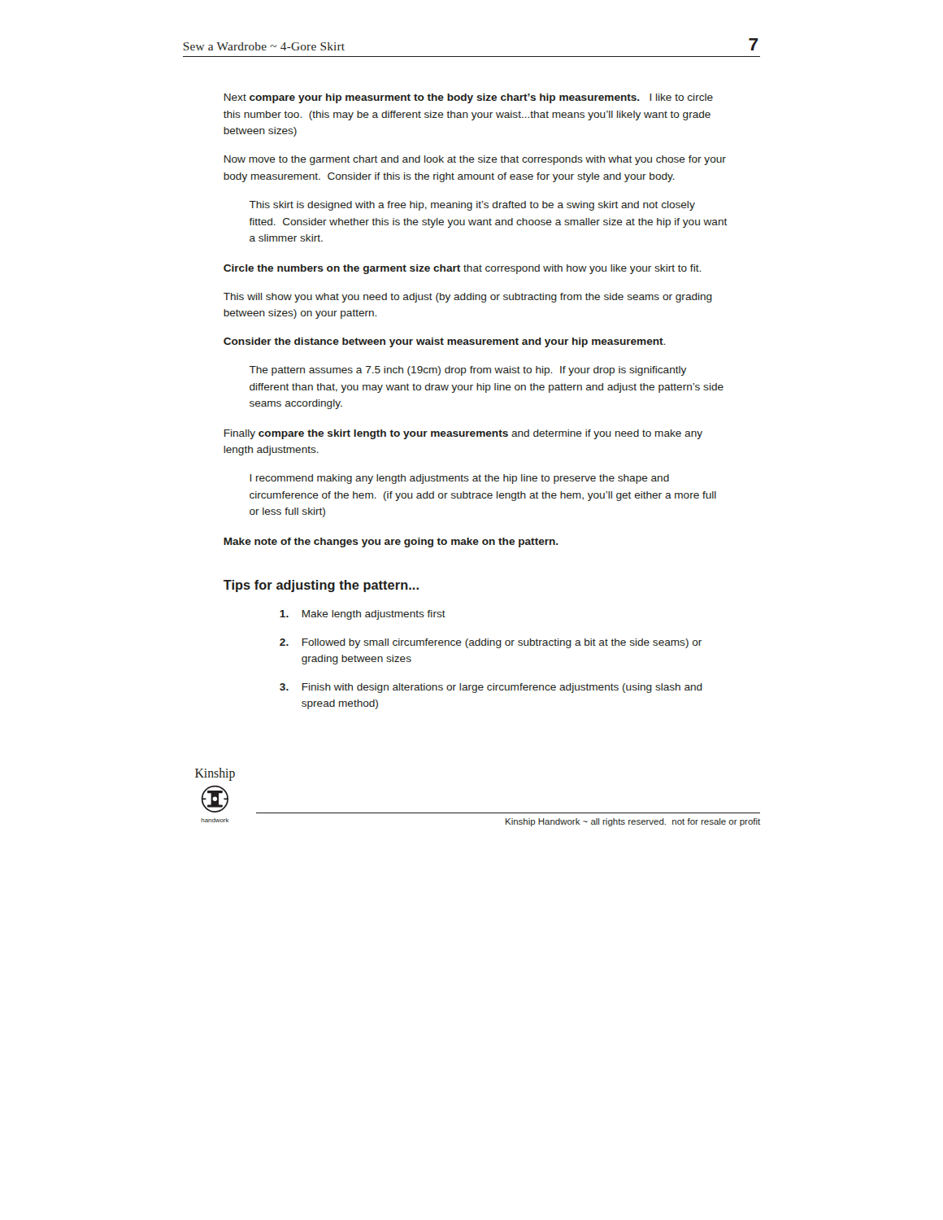Sew a Wardrobe ~ 4-Gore Skirt
7
Next compare your hip measurment to the body size chart’s hip measurements. I like to circle this number too. (this may be a different size than your waist...that means you’ll likely want to grade between sizes)
Now move to the garment chart and and look at the size that corresponds with what you chose for your body measurement. Consider if this is the right amount of ease for your style and your body.
This skirt is designed with a free hip, meaning it’s drafted to be a swing skirt and not closely fitted. Consider whether this is the style you want and choose a smaller size at the hip if you want a slimmer skirt.
Circle the numbers on the garment size chart that correspond with how you like your skirt to fit.
This will show you what you need to adjust (by adding or subtracting from the side seams or grading between sizes) on your pattern.
Consider the distance between your waist measurement and your hip measurement.
The pattern assumes a 7.5 inch (19cm) drop from waist to hip. If your drop is significantly different than that, you may want to draw your hip line on the pattern and adjust the pattern’s side seams accordingly.
Finally compare the skirt length to your measurements and determine if you need to make any length adjustments.
I recommend making any length adjustments at the hip line to preserve the shape and circumference of the hem. (if you add or subtrace length at the hem, you’ll get either a more full or less full skirt)
Make note of the changes you are going to make on the pattern.
Tips for adjusting the pattern...
Make length adjustments first
Followed by small circumference (adding or subtracting a bit at the side seams) or grading between sizes
Finish with design alterations or large circumference adjustments (using slash and spread method)
Kinship handwork
Kinship Handwork ~ all rights reserved. not for resale or profit